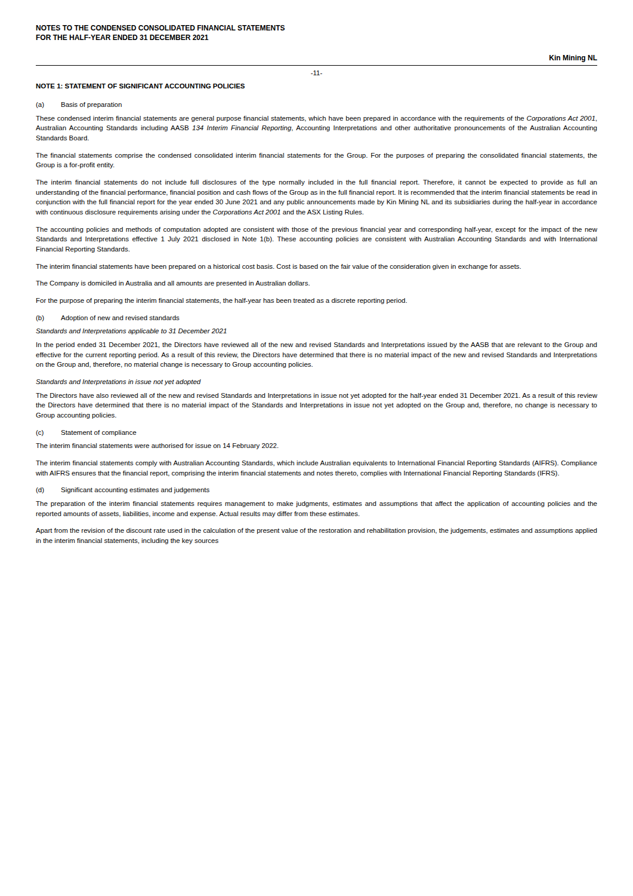NOTES TO THE CONDENSED CONSOLIDATED FINANCIAL STATEMENTS
FOR THE HALF-YEAR ENDED 31 DECEMBER 2021
Kin Mining NL
-11-
NOTE 1: STATEMENT OF SIGNIFICANT ACCOUNTING POLICIES
(a) Basis of preparation
These condensed interim financial statements are general purpose financial statements, which have been prepared in accordance with the requirements of the Corporations Act 2001, Australian Accounting Standards including AASB 134 Interim Financial Reporting, Accounting Interpretations and other authoritative pronouncements of the Australian Accounting Standards Board.
The financial statements comprise the condensed consolidated interim financial statements for the Group. For the purposes of preparing the consolidated financial statements, the Group is a for-profit entity.
The interim financial statements do not include full disclosures of the type normally included in the full financial report. Therefore, it cannot be expected to provide as full an understanding of the financial performance, financial position and cash flows of the Group as in the full financial report. It is recommended that the interim financial statements be read in conjunction with the full financial report for the year ended 30 June 2021 and any public announcements made by Kin Mining NL and its subsidiaries during the half-year in accordance with continuous disclosure requirements arising under the Corporations Act 2001 and the ASX Listing Rules.
The accounting policies and methods of computation adopted are consistent with those of the previous financial year and corresponding half-year, except for the impact of the new Standards and Interpretations effective 1 July 2021 disclosed in Note 1(b). These accounting policies are consistent with Australian Accounting Standards and with International Financial Reporting Standards.
The interim financial statements have been prepared on a historical cost basis. Cost is based on the fair value of the consideration given in exchange for assets.
The Company is domiciled in Australia and all amounts are presented in Australian dollars.
For the purpose of preparing the interim financial statements, the half-year has been treated as a discrete reporting period.
(b) Adoption of new and revised standards
Standards and Interpretations applicable to 31 December 2021
In the period ended 31 December 2021, the Directors have reviewed all of the new and revised Standards and Interpretations issued by the AASB that are relevant to the Group and effective for the current reporting period. As a result of this review, the Directors have determined that there is no material impact of the new and revised Standards and Interpretations on the Group and, therefore, no material change is necessary to Group accounting policies.
Standards and Interpretations in issue not yet adopted
The Directors have also reviewed all of the new and revised Standards and Interpretations in issue not yet adopted for the half-year ended 31 December 2021. As a result of this review the Directors have determined that there is no material impact of the Standards and Interpretations in issue not yet adopted on the Group and, therefore, no change is necessary to Group accounting policies.
(c) Statement of compliance
The interim financial statements were authorised for issue on 14 February 2022.
The interim financial statements comply with Australian Accounting Standards, which include Australian equivalents to International Financial Reporting Standards (AIFRS). Compliance with AIFRS ensures that the financial report, comprising the interim financial statements and notes thereto, complies with International Financial Reporting Standards (IFRS).
(d) Significant accounting estimates and judgements
The preparation of the interim financial statements requires management to make judgments, estimates and assumptions that affect the application of accounting policies and the reported amounts of assets, liabilities, income and expense. Actual results may differ from these estimates.
Apart from the revision of the discount rate used in the calculation of the present value of the restoration and rehabilitation provision, the judgements, estimates and assumptions applied in the interim financial statements, including the key sources